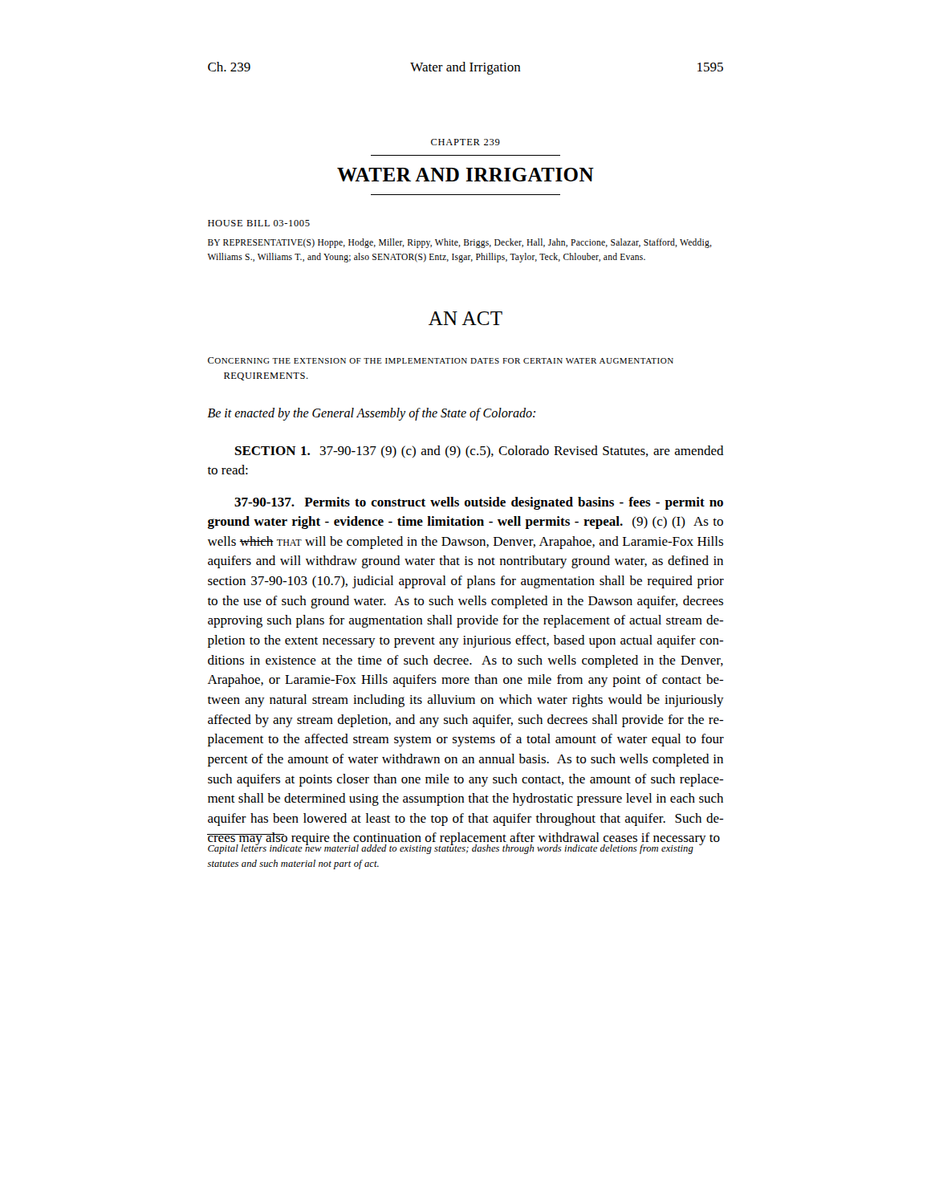Ch. 239
Water and Irrigation
1595
CHAPTER 239
WATER AND IRRIGATION
HOUSE BILL 03-1005
BY REPRESENTATIVE(S) Hoppe, Hodge, Miller, Rippy, White, Briggs, Decker, Hall, Jahn, Paccione, Salazar, Stafford, Weddig, Williams S., Williams T., and Young; also SENATOR(S) Entz, Isgar, Phillips, Taylor, Teck, Chlouber, and Evans.
AN ACT
CONCERNING THE EXTENSION OF THE IMPLEMENTATION DATES FOR CERTAIN WATER AUGMENTATION REQUIREMENTS.
Be it enacted by the General Assembly of the State of Colorado:
SECTION 1. 37-90-137 (9) (c) and (9) (c.5), Colorado Revised Statutes, are amended to read:
37-90-137. Permits to construct wells outside designated basins - fees - permit no ground water right - evidence - time limitation - well permits - repeal. (9) (c) (I) As to wells which that will be completed in the Dawson, Denver, Arapahoe, and Laramie-Fox Hills aquifers and will withdraw ground water that is not nontributary ground water, as defined in section 37-90-103 (10.7), judicial approval of plans for augmentation shall be required prior to the use of such ground water. As to such wells completed in the Dawson aquifer, decrees approving such plans for augmentation shall provide for the replacement of actual stream depletion to the extent necessary to prevent any injurious effect, based upon actual aquifer conditions in existence at the time of such decree. As to such wells completed in the Denver, Arapahoe, or Laramie-Fox Hills aquifers more than one mile from any point of contact between any natural stream including its alluvium on which water rights would be injuriously affected by any stream depletion, and any such aquifer, such decrees shall provide for the replacement to the affected stream system or systems of a total amount of water equal to four percent of the amount of water withdrawn on an annual basis. As to such wells completed in such aquifers at points closer than one mile to any such contact, the amount of such replacement shall be determined using the assumption that the hydrostatic pressure level in each such aquifer has been lowered at least to the top of that aquifer throughout that aquifer. Such decrees may also require the continuation of replacement after withdrawal ceases if necessary to
Capital letters indicate new material added to existing statutes; dashes through words indicate deletions from existing statutes and such material not part of act.